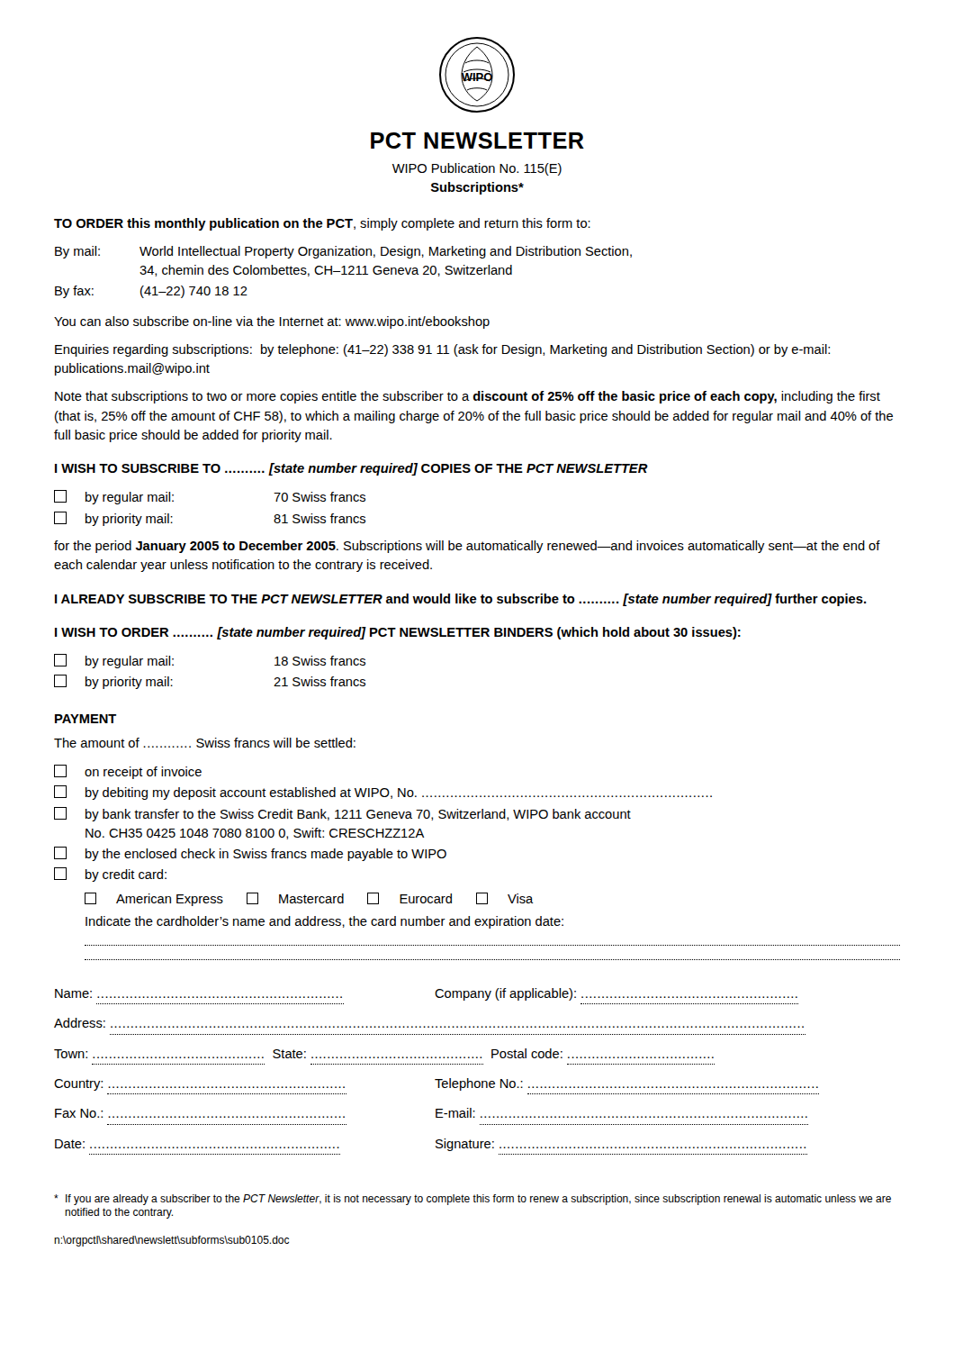WIPO
PCT NEWSLETTER
WIPO Publication No. 115(E)
Subscriptions*
TO ORDER this monthly publication on the PCT, simply complete and return this form to:
| By mail: | World Intellectual Property Organization, Design, Marketing and Distribution Section, 34, chemin des Colombettes, CH–1211 Geneva 20, Switzerland |
| By fax: | (41–22) 740 18 12 |
You can also subscribe on-line via the Internet at: www.wipo.int/ebookshop
Enquiries regarding subscriptions: by telephone: (41–22) 338 91 11 (ask for Design, Marketing and Distribution Section) or by e-mail: publications.mail@wipo.int
Note that subscriptions to two or more copies entitle the subscriber to a discount of 25% off the basic price of each copy, including the first (that is, 25% off the amount of CHF 58), to which a mailing charge of 20% of the full basic price should be added for regular mail and 40% of the full basic price should be added for priority mail.
I WISH TO SUBSCRIBE TO .......... [state number required] COPIES OF THE PCT NEWSLETTER
| | by regular mail: | 70 Swiss francs |
| | by priority mail: | 81 Swiss francs |
for the period January 2005 to December 2005. Subscriptions will be automatically renewed—and invoices automatically sent—at the end of each calendar year unless notification to the contrary is received.
I ALREADY SUBSCRIBE TO THE PCT NEWSLETTER and would like to subscribe to .......... [state number required] further copies.
I WISH TO ORDER .......... [state number required] PCT NEWSLETTER BINDERS (which hold about 30 issues):
| | by regular mail: | 18 Swiss francs |
| | by priority mail: | 21 Swiss francs |
PAYMENT
The amount of ............ Swiss francs will be settled:
| | on receipt of invoice |
| | by debiting my deposit account established at WIPO, No. ....................................................................... |
| | by bank transfer to the Swiss Credit Bank, 1211 Geneva 70, Switzerland, WIPO bank account No. CH35 0425 1048 7080 8100 0, Swift: CRESCHZZ12A |
| | by the enclosed check in Swiss francs made payable to WIPO |
| | by credit card: |
American Express Mastercard Eurocard Visa
Indicate the cardholder’s name and address, the card number and expiration date:
| Name: ............................................................ | Company (if applicable): ..................................................... |
| Address: ......................................................................................................................................................................... |
| Town: .......................................... State: .......................................... Postal code: .................................... |
| Country: .......................................................... | Telephone No.: ....................................................................... |
| Fax No.: .......................................................... | E-mail: ................................................................................ |
| Date: ............................................................. | Signature: ........................................................................... |
*
If you are already a subscriber to the PCT Newsletter, it is not necessary to complete this form to renew a subscription, since subscription renewal is automatic unless we are notified to the contrary.
n:\orgpctl\shared\newslett\subforms\sub0105.doc